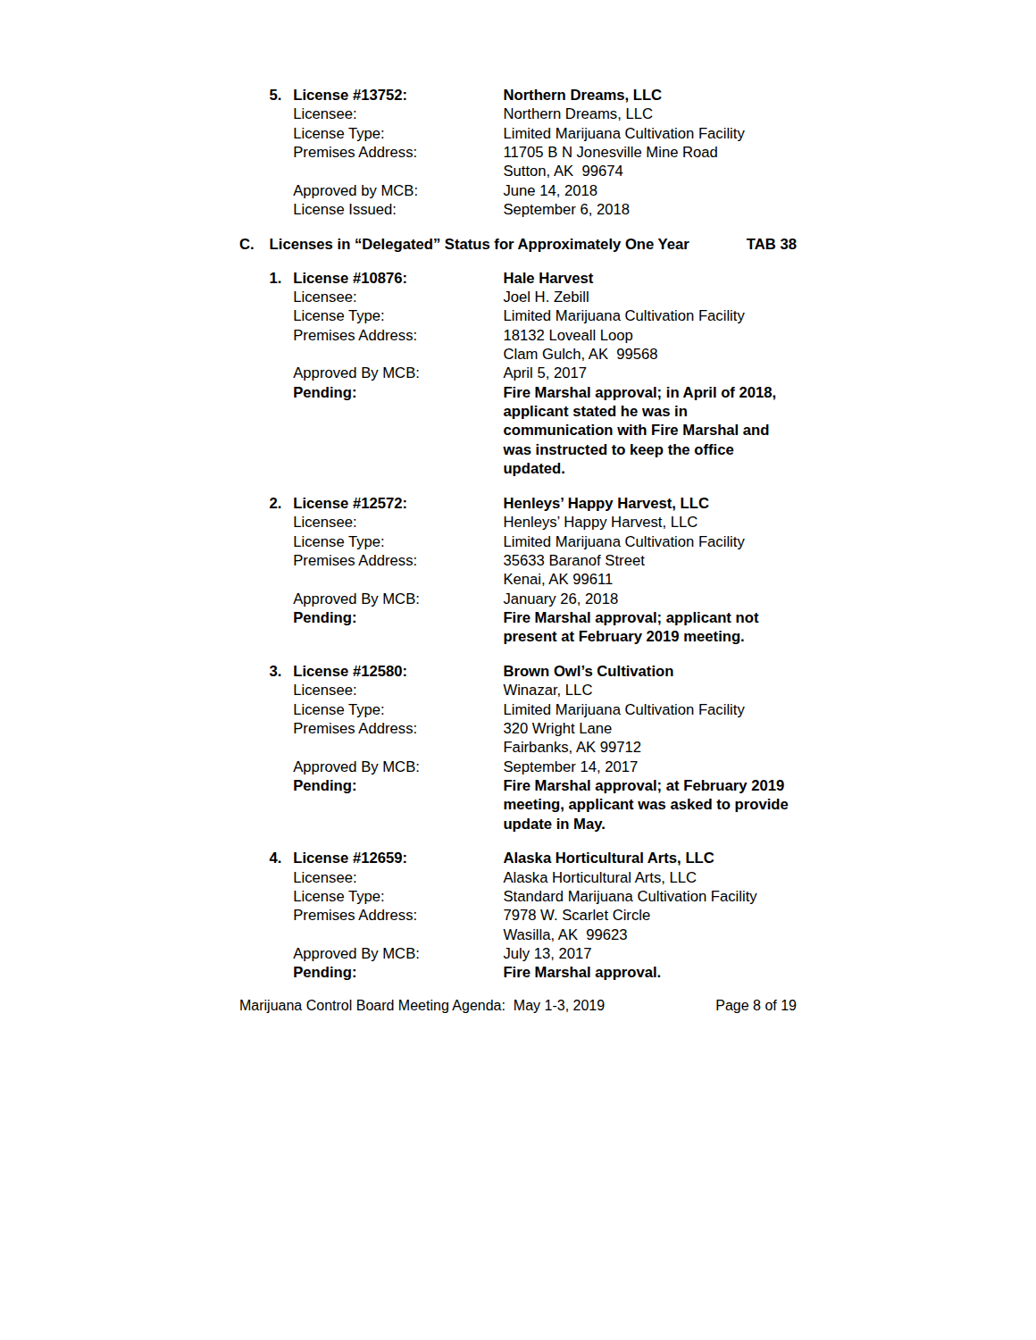5.
| License #13752: | Northern Dreams, LLC |
| Licensee: | Northern Dreams, LLC |
| License Type: | Limited Marijuana Cultivation Facility |
| Premises Address: | 11705 B N Jonesville Mine Road |
| | Sutton, AK 99674 |
| Approved by MCB: | June 14, 2018 |
| License Issued: | September 6, 2018 |
C. Licenses in “Delegated” Status for Approximately One Year TAB 38
1.
| License #10876: | Hale Harvest |
| Licensee: | Joel H. Zebill |
| License Type: | Limited Marijuana Cultivation Facility |
| Premises Address: | 18132 Loveall Loop |
| | Clam Gulch, AK 99568 |
| Approved By MCB: | April 5, 2017 |
| Pending: | Fire Marshal approval; in April of 2018, applicant stated he was in communication with Fire Marshal and was instructed to keep the office updated. |
2.
| License #12572: | Henleys’ Happy Harvest, LLC |
| Licensee: | Henleys’ Happy Harvest, LLC |
| License Type: | Limited Marijuana Cultivation Facility |
| Premises Address: | 35633 Baranof Street |
| | Kenai, AK 99611 |
| Approved By MCB: | January 26, 2018 |
| Pending: | Fire Marshal approval; applicant not present at February 2019 meeting. |
3.
| License #12580: | Brown Owl’s Cultivation |
| Licensee: | Winazar, LLC |
| License Type: | Limited Marijuana Cultivation Facility |
| Premises Address: | 320 Wright Lane |
| | Fairbanks, AK 99712 |
| Approved By MCB: | September 14, 2017 |
| Pending: | Fire Marshal approval; at February 2019 meeting, applicant was asked to provide update in May. |
4.
| License #12659: | Alaska Horticultural Arts, LLC |
| Licensee: | Alaska Horticultural Arts, LLC |
| License Type: | Standard Marijuana Cultivation Facility |
| Premises Address: | 7978 W. Scarlet Circle |
| | Wasilla, AK 99623 |
| Approved By MCB: | July 13, 2017 |
| Pending: | Fire Marshal approval. |
Marijuana Control Board Meeting Agenda: May 1-3, 2019 Page 8 of 19